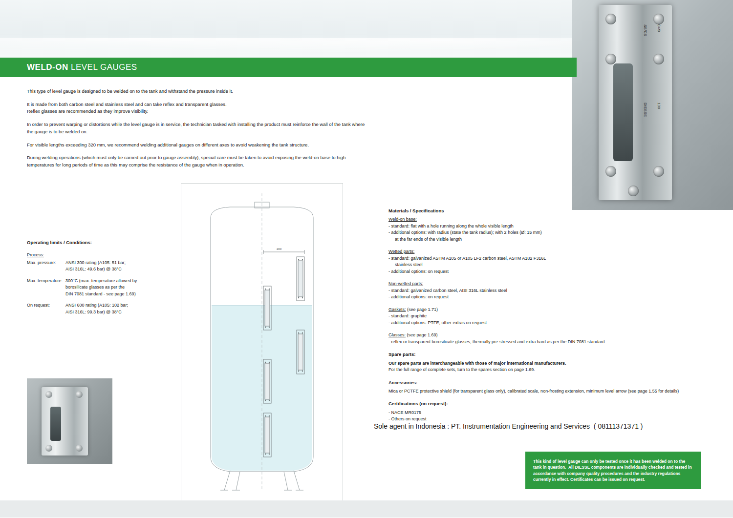04/0
SS/CS
130
DIESSE
WELD-ON LEVEL GAUGES
This type of level gauge is designed to be welded on to the tank and withstand the pressure inside it.
It is made from both carbon steel and stainless steel and can take reflex and transparent glasses.
Reflex glasses are recommended as they improve visibility.
In order to prevent warping or distortions while the level gauge is in service, the technician tasked with installing the product must reinforce the wall of the tank where the gauge is to be welded on.
For visible lengths exceeding 320 mm, we recommend welding additional gauges on different axes to avoid weakening the tank structure.
During welding operations (which must only be carried out prior to gauge assembly), special care must be taken to avoid exposing the weld-on base to high temperatures for long periods of time as this may comprise the resistance of the gauge when in operation.
Operating limits / Conditions:
Process:
| Max. pressure: | ANSI 300 rating (A105: 51 bar; AISI 316L: 49.6 bar) @ 38°C |
| Max. temperature: | 300°C (max. temperature allowed by borosilicate glasses as per the DIN 7081 standard - see page 1.69) |
| On request: | ANSI 600 rating (A105: 102 bar; AISI 316L: 99.3 bar) @ 38°C |
200
Materials / Specifications
Weld-on base:
- standard: flat with a hole running along the whole visible length
- additional options: with radius (state the tank radius); with 2 holes (Ø: 15 mm)
at the far ends of the visible length
Wetted parts:
- standard: galvanized ASTM A105 or A105 LF2 carbon steel, ASTM A182 F316L
stainless steel
- additional options: on request
Non-wetted parts:
- standard: galvanized carbon steel, AISI 316L stainless steel
- additional options: on request
Gaskets: (see page 1.71)
- standard: graphite
- additional options: PTFE; other extras on request
Glasses: (see page 1.69)
- reflex or transparent borosilicate glasses, thermally pre-stressed and extra hard as per the DIN 7081 standard
Spare parts:
Our spare parts are interchangeable with those of major international manufacturers.
For the full range of complete sets, turn to the spares section on page 1.69.
Accessories:
Mica or PCTFE protective shield (for transparent glass only), calibrated scale, non-frosting extension, minimum level arrow (see page 1.55 for details)
Certifications (on request):
- NACE MR0175
- Others on request
Sole agent in Indonesia : PT. Instrumentation Engineering and Services ( 08111371371 )
This kind of level gauge can only be tested once it has been welded on to the tank in question. All DIESSE components are individually checked and tested in accordance with company quality procedures and the industry regulations currently in effect. Certificates can be issued on request.